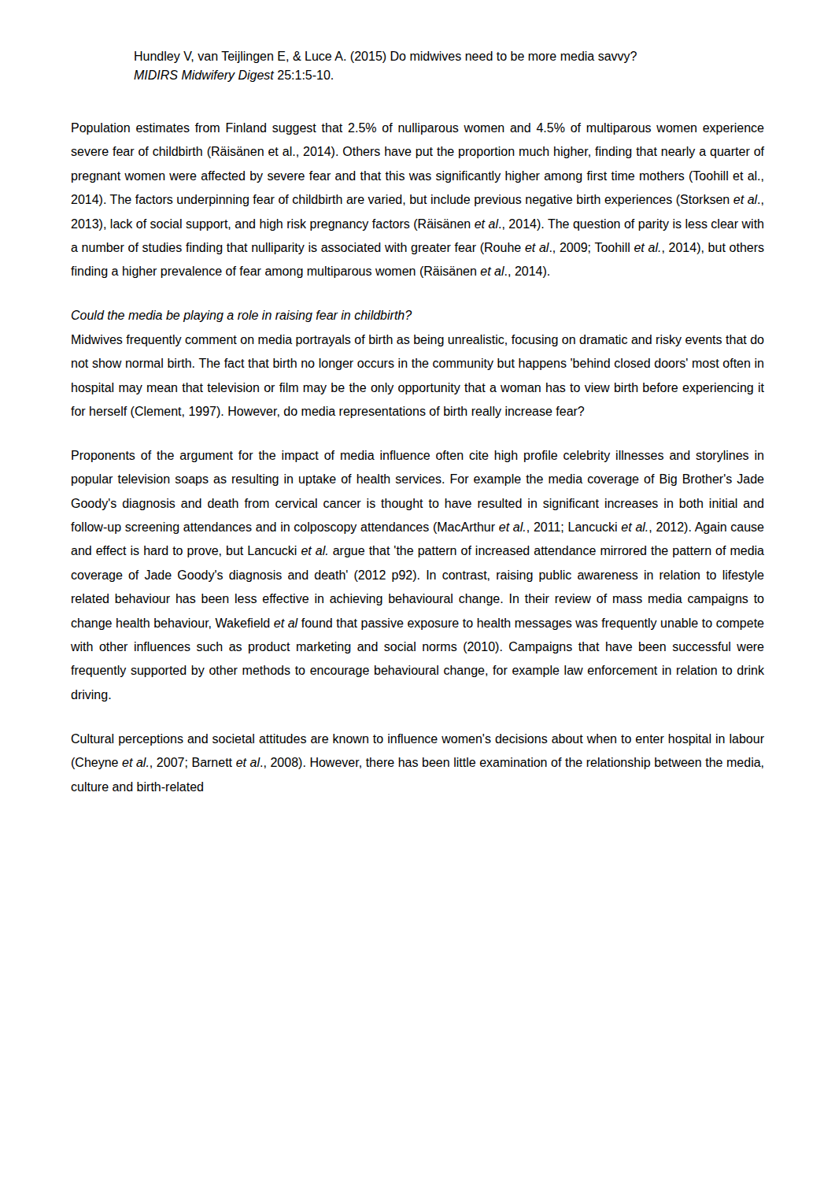Hundley V, van Teijlingen E, & Luce A. (2015) Do midwives need to be more media savvy?
MIDIRS Midwifery Digest 25:1:5-10.
Population estimates from Finland suggest that 2.5% of nulliparous women and 4.5% of multiparous women experience severe fear of childbirth (Räisänen et al., 2014). Others have put the proportion much higher, finding that nearly a quarter of pregnant women were affected by severe fear and that this was significantly higher among first time mothers (Toohill et al., 2014). The factors underpinning fear of childbirth are varied, but include previous negative birth experiences (Storksen et al., 2013), lack of social support, and high risk pregnancy factors (Räisänen et al., 2014). The question of parity is less clear with a number of studies finding that nulliparity is associated with greater fear (Rouhe et al., 2009; Toohill et al., 2014), but others finding a higher prevalence of fear among multiparous women (Räisänen et al., 2014).
Could the media be playing a role in raising fear in childbirth?
Midwives frequently comment on media portrayals of birth as being unrealistic, focusing on dramatic and risky events that do not show normal birth. The fact that birth no longer occurs in the community but happens 'behind closed doors' most often in hospital may mean that television or film may be the only opportunity that a woman has to view birth before experiencing it for herself (Clement, 1997). However, do media representations of birth really increase fear?
Proponents of the argument for the impact of media influence often cite high profile celebrity illnesses and storylines in popular television soaps as resulting in uptake of health services. For example the media coverage of Big Brother's Jade Goody's diagnosis and death from cervical cancer is thought to have resulted in significant increases in both initial and follow-up screening attendances and in colposcopy attendances (MacArthur et al., 2011; Lancucki et al., 2012). Again cause and effect is hard to prove, but Lancucki et al. argue that 'the pattern of increased attendance mirrored the pattern of media coverage of Jade Goody's diagnosis and death' (2012 p92). In contrast, raising public awareness in relation to lifestyle related behaviour has been less effective in achieving behavioural change. In their review of mass media campaigns to change health behaviour, Wakefield et al found that passive exposure to health messages was frequently unable to compete with other influences such as product marketing and social norms (2010). Campaigns that have been successful were frequently supported by other methods to encourage behavioural change, for example law enforcement in relation to drink driving.
Cultural perceptions and societal attitudes are known to influence women's decisions about when to enter hospital in labour (Cheyne et al., 2007; Barnett et al., 2008). However, there has been little examination of the relationship between the media, culture and birth-related